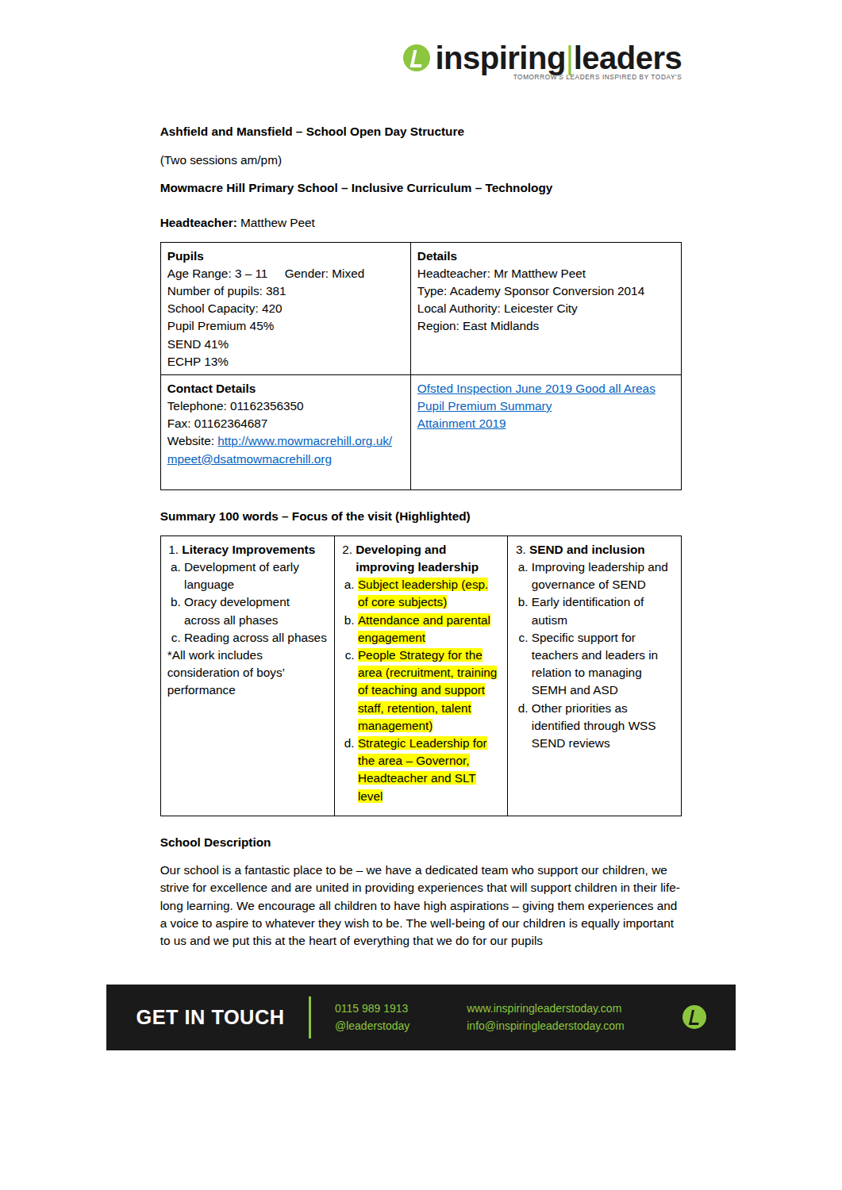inspiring|leaders tomorrow's leaders inspired by today's
Ashfield and Mansfield – School Open Day Structure
(Two sessions am/pm)
Mowmacre Hill Primary School – Inclusive Curriculum – Technology
Headteacher: Matthew Peet
| Pupils Age Range: 3 – 11 Gender: Mixed Number of pupils: 381 School Capacity: 420 Pupil Premium 45% SEND 41% ECHP 13% | Details Headteacher: Mr Matthew Peet Type: Academy Sponsor Conversion 2014 Local Authority: Leicester City Region: East Midlands |
| Contact Details Telephone: 01162356350 Fax: 01162364687 Website: http://www.mowmacrehill.org.uk/ mpeet@dsatmowmacrehill.org | Ofsted Inspection June 2019 Good all Areas Pupil Premium Summary Attainment 2019 |
Summary 100 words – Focus of the visit (Highlighted)
| Literacy Improvements Development of early language Oracy development across all phases Reading across all phases *All work includes consideration of boys’ performance | Developing and improving leadership Subject leadership (esp. of core subjects) Attendance and parental engagement People Strategy for the area (recruitment, training of teaching and support staff, retention, talent management) Strategic Leadership for the area – Governor, Headteacher and SLT level | SEND and inclusion Improving leadership and governance of SEND Early identification of autism Specific support for teachers and leaders in relation to managing SEMH and ASD Other priorities as identified through WSS SEND reviews |
School Description
Our school is a fantastic place to be – we have a dedicated team who support our children, we strive for excellence and are united in providing experiences that will support children in their life-long learning. We encourage all children to have high aspirations – giving them experiences and a voice to aspire to whatever they wish to be. The well-being of our children is equally important to us and we put this at the heart of everything that we do for our pupils
GET IN TOUCH
0115 989 1913 www.inspiringleaderstoday.com
@leaderstoday info@inspiringleaderstoday.com